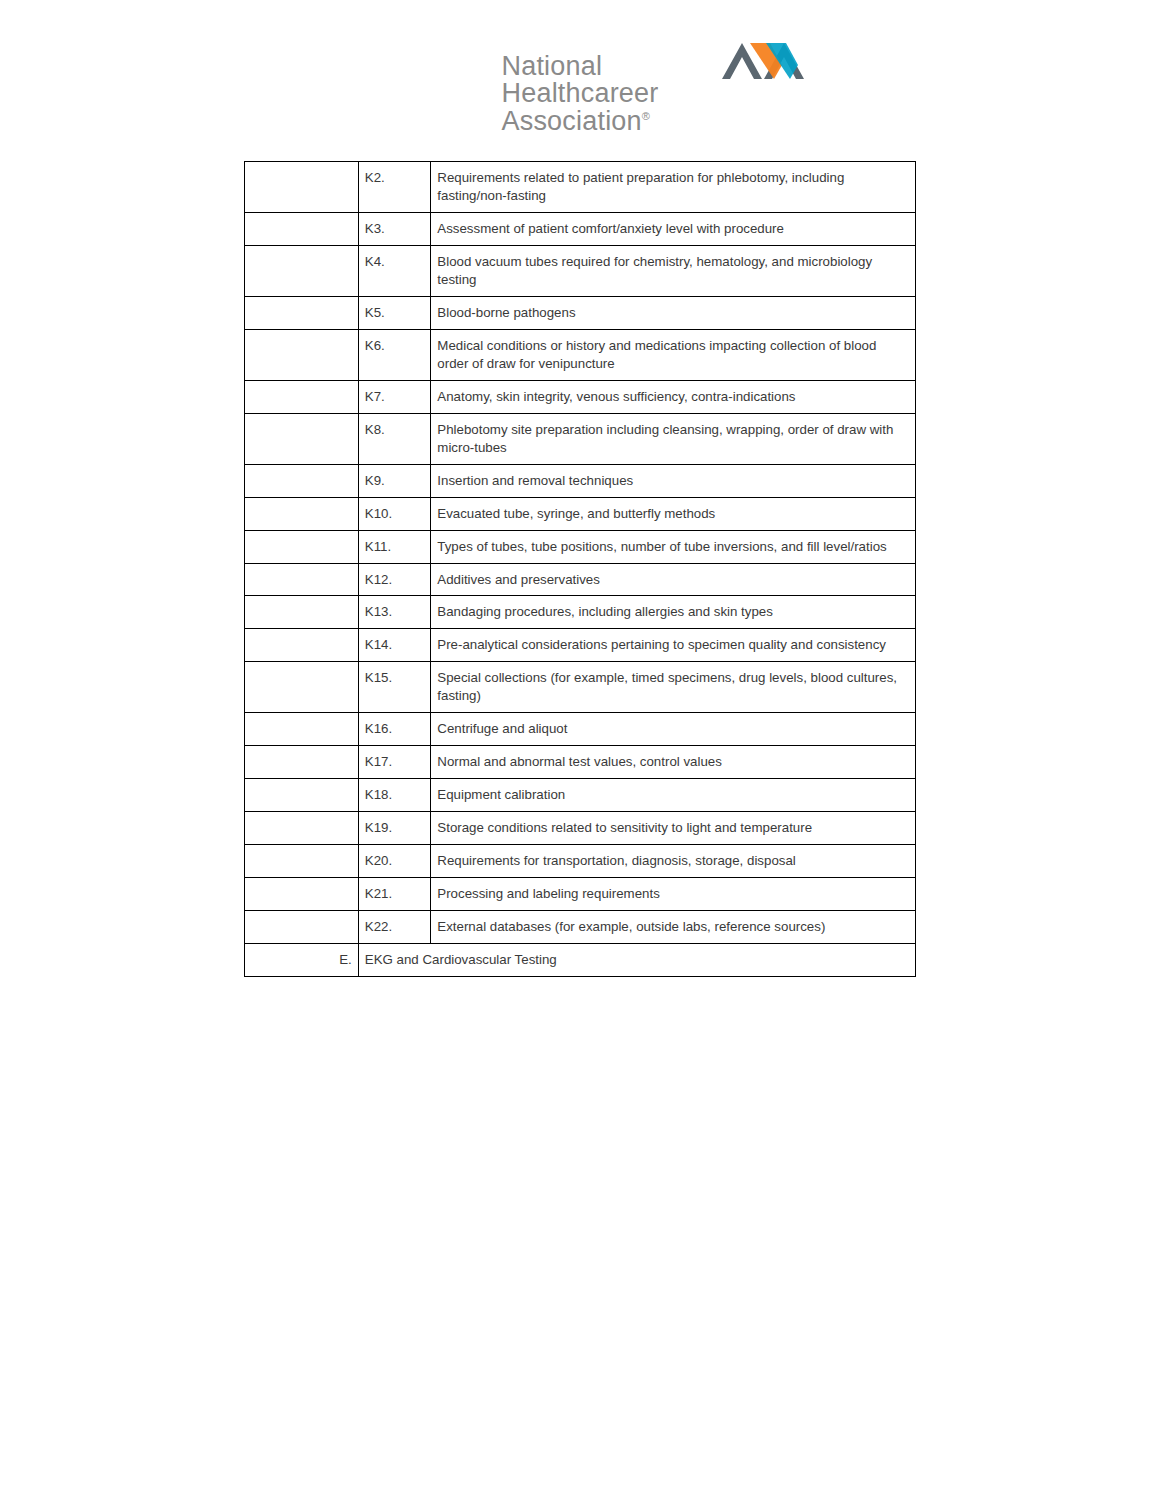National Healthcareer Association®
| | K2. | Requirements related to patient preparation for phlebotomy, including fasting/non-fasting |
| | K3. | Assessment of patient comfort/anxiety level with procedure |
| | K4. | Blood vacuum tubes required for chemistry, hematology, and microbiology testing |
| | K5. | Blood-borne pathogens |
| | K6. | Medical conditions or history and medications impacting collection of blood order of draw for venipuncture |
| | K7. | Anatomy, skin integrity, venous sufficiency, contra-indications |
| | K8. | Phlebotomy site preparation including cleansing, wrapping, order of draw with micro-tubes |
| | K9. | Insertion and removal techniques |
| | K10. | Evacuated tube, syringe, and butterfly methods |
| | K11. | Types of tubes, tube positions, number of tube inversions, and fill level/ratios |
| | K12. | Additives and preservatives |
| | K13. | Bandaging procedures, including allergies and skin types |
| | K14. | Pre-analytical considerations pertaining to specimen quality and consistency |
| | K15. | Special collections (for example, timed specimens, drug levels, blood cultures, fasting) |
| | K16. | Centrifuge and aliquot |
| | K17. | Normal and abnormal test values, control values |
| | K18. | Equipment calibration |
| | K19. | Storage conditions related to sensitivity to light and temperature |
| | K20. | Requirements for transportation, diagnosis, storage, disposal |
| | K21. | Processing and labeling requirements |
| | K22. | External databases (for example, outside labs, reference sources) |
| E. | EKG and Cardiovascular Testing |